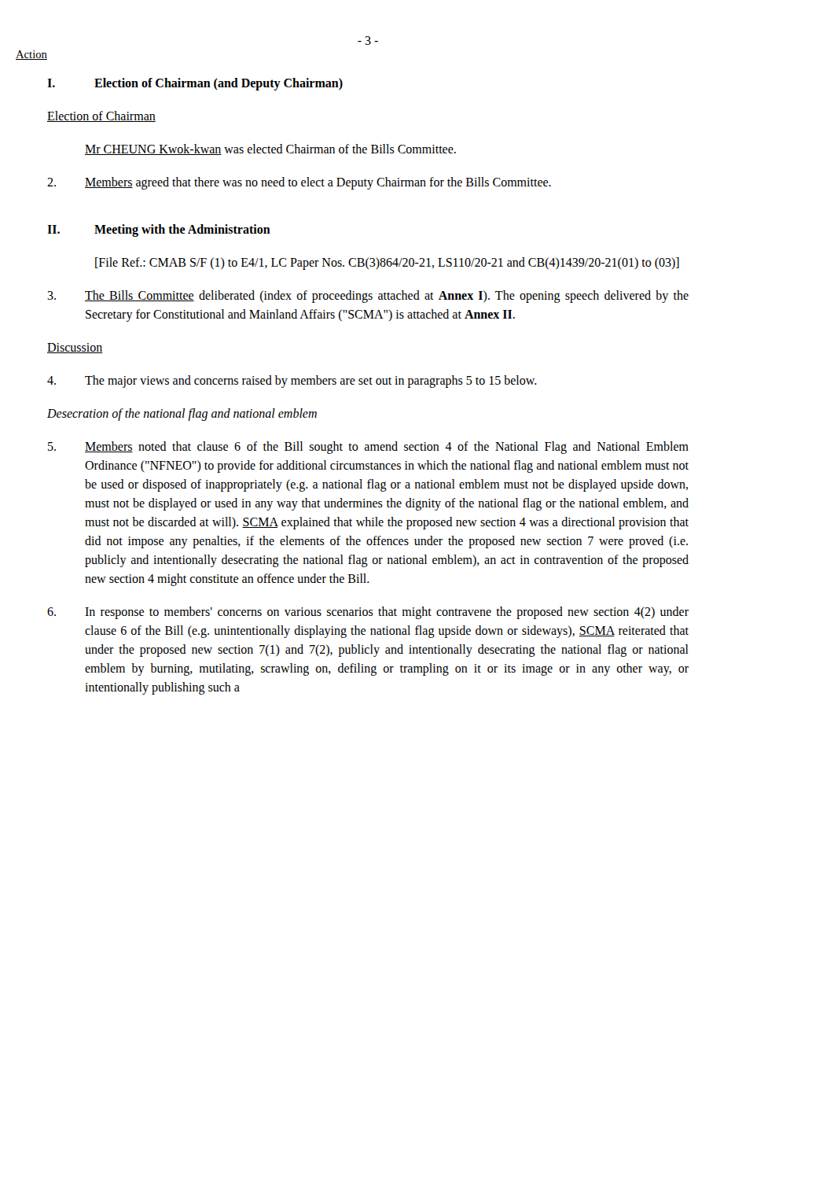Action
- 3 -
I. Election of Chairman (and Deputy Chairman)
Election of Chairman
Mr CHEUNG Kwok-kwan was elected Chairman of the Bills Committee.
2. Members agreed that there was no need to elect a Deputy Chairman for the Bills Committee.
II. Meeting with the Administration
[File Ref.: CMAB S/F (1) to E4/1, LC Paper Nos. CB(3)864/20-21, LS110/20-21 and CB(4)1439/20-21(01) to (03)]
3. The Bills Committee deliberated (index of proceedings attached at Annex I). The opening speech delivered by the Secretary for Constitutional and Mainland Affairs ("SCMA") is attached at Annex II.
Discussion
4. The major views and concerns raised by members are set out in paragraphs 5 to 15 below.
Desecration of the national flag and national emblem
5. Members noted that clause 6 of the Bill sought to amend section 4 of the National Flag and National Emblem Ordinance ("NFNEO") to provide for additional circumstances in which the national flag and national emblem must not be used or disposed of inappropriately (e.g. a national flag or a national emblem must not be displayed upside down, must not be displayed or used in any way that undermines the dignity of the national flag or the national emblem, and must not be discarded at will). SCMA explained that while the proposed new section 4 was a directional provision that did not impose any penalties, if the elements of the offences under the proposed new section 7 were proved (i.e. publicly and intentionally desecrating the national flag or national emblem), an act in contravention of the proposed new section 4 might constitute an offence under the Bill.
6. In response to members' concerns on various scenarios that might contravene the proposed new section 4(2) under clause 6 of the Bill (e.g. unintentionally displaying the national flag upside down or sideways), SCMA reiterated that under the proposed new section 7(1) and 7(2), publicly and intentionally desecrating the national flag or national emblem by burning, mutilating, scrawling on, defiling or trampling on it or its image or in any other way, or intentionally publishing such a